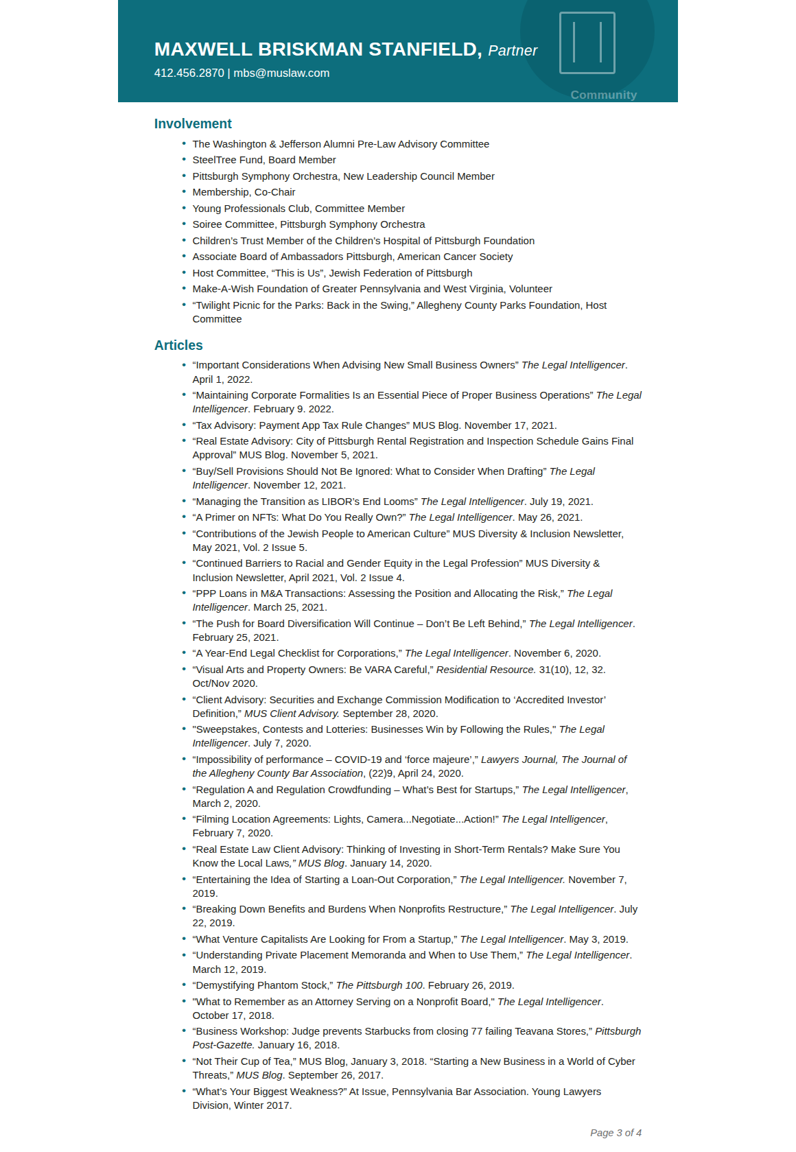MAXWELL BRISKMAN STANFIELD, Partner
412.456.2870 | mbs@muslaw.com
Community
Involvement
The Washington & Jefferson Alumni Pre-Law Advisory Committee
SteelTree Fund, Board Member
Pittsburgh Symphony Orchestra, New Leadership Council Member
Membership, Co-Chair
Young Professionals Club, Committee Member
Soiree Committee, Pittsburgh Symphony Orchestra
Children’s Trust Member of the Children’s Hospital of Pittsburgh Foundation
Associate Board of Ambassadors Pittsburgh, American Cancer Society
Host Committee, “This is Us”, Jewish Federation of Pittsburgh
Make-A-Wish Foundation of Greater Pennsylvania and West Virginia, Volunteer
“Twilight Picnic for the Parks: Back in the Swing,” Allegheny County Parks Foundation, Host Committee
Articles
“Important Considerations When Advising New Small Business Owners” The Legal Intelligencer. April 1, 2022.
“Maintaining Corporate Formalities Is an Essential Piece of Proper Business Operations” The Legal Intelligencer. February 9. 2022.
“Tax Advisory: Payment App Tax Rule Changes” MUS Blog. November 17, 2021.
“Real Estate Advisory: City of Pittsburgh Rental Registration and Inspection Schedule Gains Final Approval” MUS Blog. November 5, 2021.
“Buy/Sell Provisions Should Not Be Ignored: What to Consider When Drafting” The Legal Intelligencer. November 12, 2021.
“Managing the Transition as LIBOR’s End Looms” The Legal Intelligencer. July 19, 2021.
“A Primer on NFTs: What Do You Really Own?” The Legal Intelligencer. May 26, 2021.
“Contributions of the Jewish People to American Culture” MUS Diversity & Inclusion Newsletter, May 2021, Vol. 2 Issue 5.
“Continued Barriers to Racial and Gender Equity in the Legal Profession” MUS Diversity & Inclusion Newsletter, April 2021, Vol. 2 Issue 4.
“PPP Loans in M&A Transactions: Assessing the Position and Allocating the Risk,” The Legal Intelligencer. March 25, 2021.
“The Push for Board Diversification Will Continue – Don’t Be Left Behind,” The Legal Intelligencer. February 25, 2021.
“A Year-End Legal Checklist for Corporations,” The Legal Intelligencer. November 6, 2020.
“Visual Arts and Property Owners: Be VARA Careful,” Residential Resource. 31(10), 12, 32. Oct/Nov 2020.
“Client Advisory: Securities and Exchange Commission Modification to ‘Accredited Investor’ Definition,” MUS Client Advisory. September 28, 2020.
"Sweepstakes, Contests and Lotteries: Businesses Win by Following the Rules," The Legal Intelligencer. July 7, 2020.
“Impossibility of performance – COVID-19 and ‘force majeure’,” Lawyers Journal, The Journal of the Allegheny County Bar Association, (22)9, April 24, 2020.
“Regulation A and Regulation Crowdfunding – What’s Best for Startups,” The Legal Intelligencer, March 2, 2020.
“Filming Location Agreements: Lights, Camera...Negotiate...Action!” The Legal Intelligencer, February 7, 2020.
“Real Estate Law Client Advisory: Thinking of Investing in Short-Term Rentals? Make Sure You Know the Local Laws,” MUS Blog. January 14, 2020.
“Entertaining the Idea of Starting a Loan-Out Corporation,” The Legal Intelligencer. November 7, 2019.
“Breaking Down Benefits and Burdens When Nonprofits Restructure,” The Legal Intelligencer. July 22, 2019.
“What Venture Capitalists Are Looking for From a Startup,” The Legal Intelligencer. May 3, 2019.
“Understanding Private Placement Memoranda and When to Use Them,” The Legal Intelligencer. March 12, 2019.
“Demystifying Phantom Stock,” The Pittsburgh 100. February 26, 2019.
"What to Remember as an Attorney Serving on a Nonprofit Board," The Legal Intelligencer. October 17, 2018.
“Business Workshop: Judge prevents Starbucks from closing 77 failing Teavana Stores,” Pittsburgh Post-Gazette. January 16, 2018.
“Not Their Cup of Tea,” MUS Blog, January 3, 2018. “Starting a New Business in a World of Cyber Threats,” MUS Blog. September 26, 2017.
“What’s Your Biggest Weakness?” At Issue, Pennsylvania Bar Association. Young Lawyers Division, Winter 2017.
Page 3 of 4